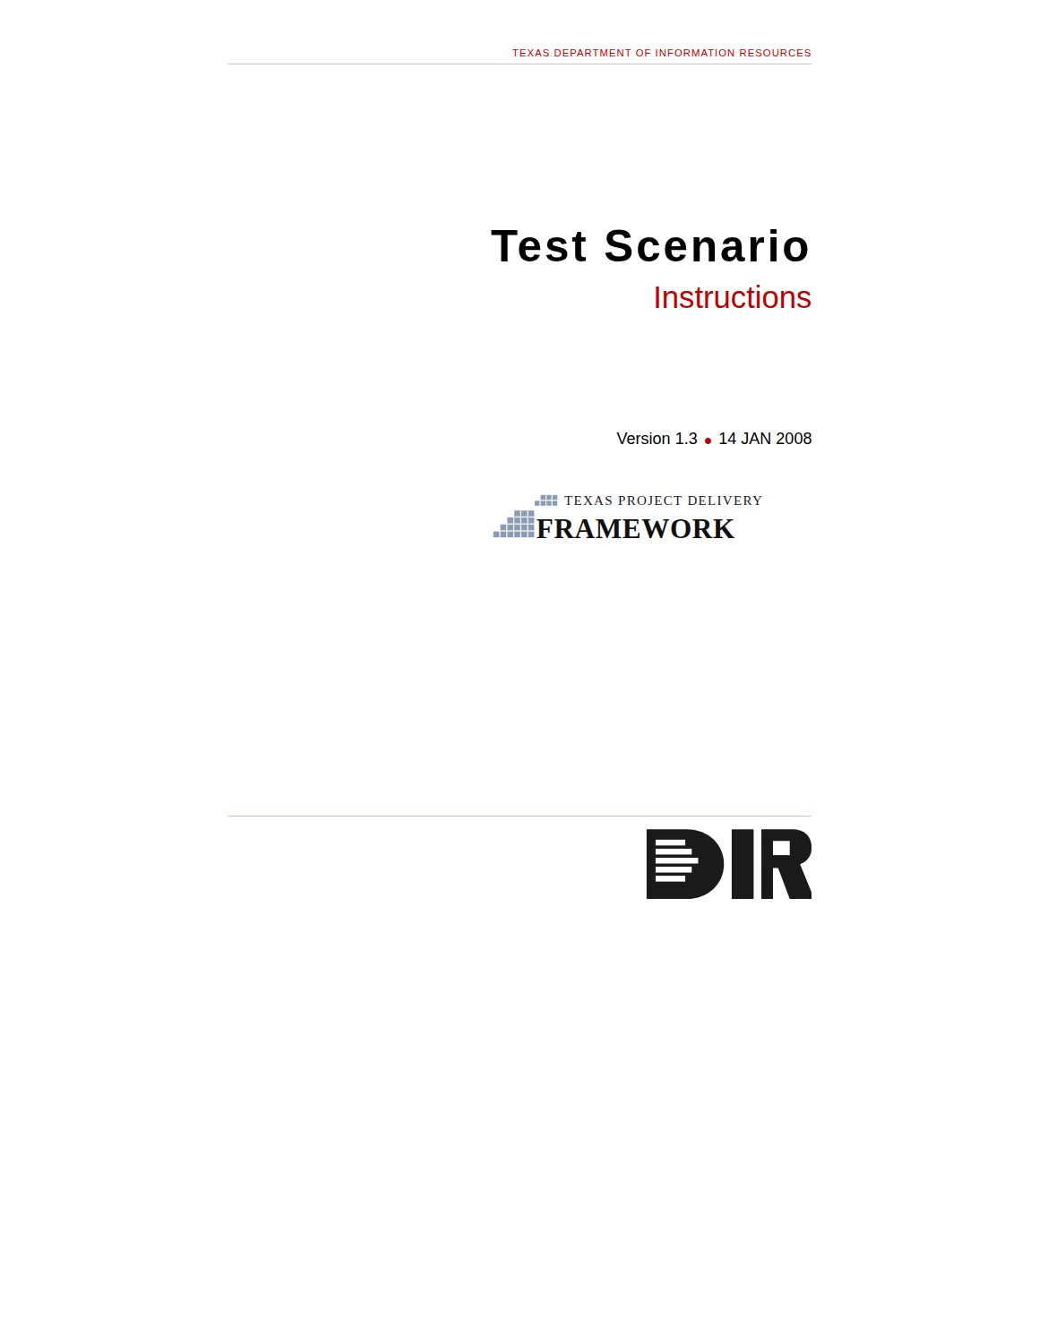TEXAS DEPARTMENT OF INFORMATION RESOURCES
Test Scenario
Instructions
Version 1.3 ● 14 JAN 2008
TEXAS PROJECT DELIVERY FRAMEWORK